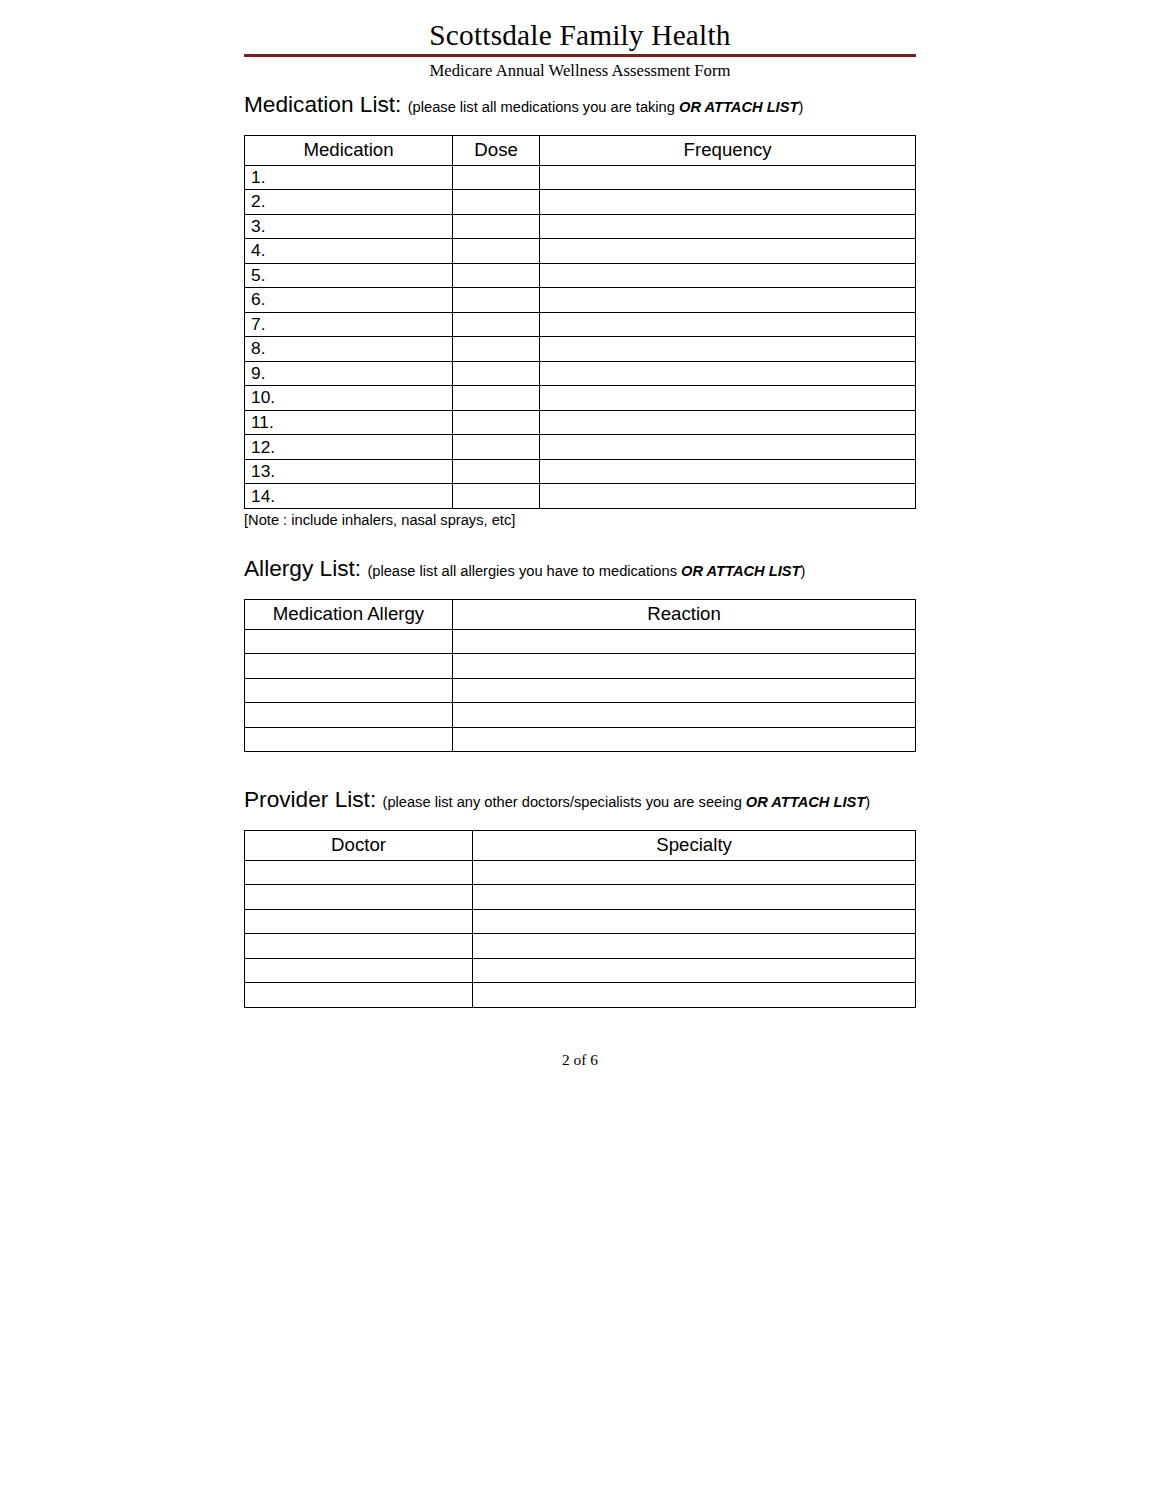Scottsdale Family Health
Medicare Annual Wellness Assessment Form
Medication List: (please list all medications you are taking OR ATTACH LIST)
| Medication | Dose | Frequency |
| --- | --- | --- |
| 1. | | |
| 2. | | |
| 3. | | |
| 4. | | |
| 5. | | |
| 6. | | |
| 7. | | |
| 8. | | |
| 9. | | |
| 10. | | |
| 11. | | |
| 12. | | |
| 13. | | |
| 14. | | |
[Note : include inhalers, nasal sprays, etc]
Allergy List: (please list all allergies you have to medications OR ATTACH LIST)
| Medication Allergy | Reaction |
| --- | --- |
Provider List: (please list any other doctors/specialists you are seeing OR ATTACH LIST)
| Doctor | Specialty |
| --- | --- |
2 of 6